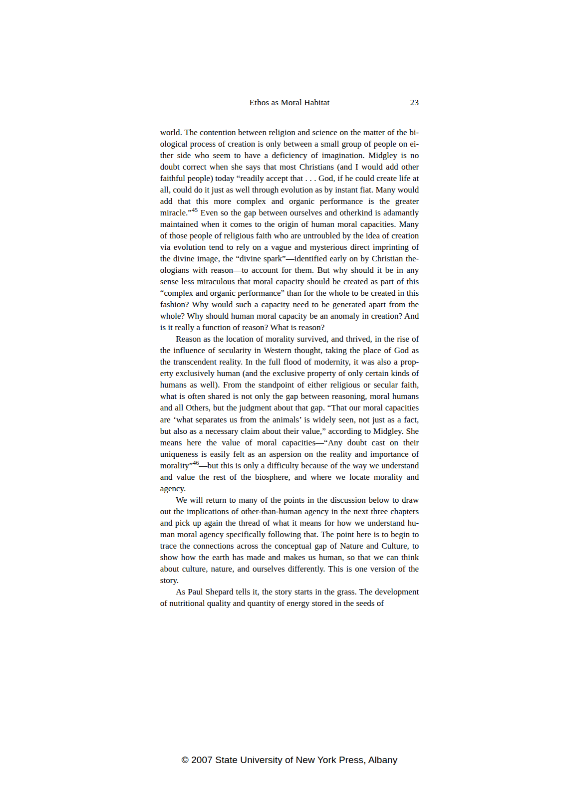Ethos as Moral Habitat23
world. The contention between religion and science on the matter of the biological process of creation is only between a small group of people on either side who seem to have a deficiency of imagination. Midgley is no doubt correct when she says that most Christians (and I would add other faithful people) today “readily accept that . . . God, if he could create life at all, could do it just as well through evolution as by instant fiat. Many would add that this more complex and organic performance is the greater miracle.”45 Even so the gap between ourselves and otherkind is adamantly maintained when it comes to the origin of human moral capacities. Many of those people of religious faith who are untroubled by the idea of creation via evolution tend to rely on a vague and mysterious direct imprinting of the divine image, the “divine spark”—identified early on by Christian theologians with reason—to account for them. But why should it be in any sense less miraculous that moral capacity should be created as part of this “complex and organic performance” than for the whole to be created in this fashion? Why would such a capacity need to be generated apart from the whole? Why should human moral capacity be an anomaly in creation? And is it really a function of reason? What is reason?
Reason as the location of morality survived, and thrived, in the rise of the influence of secularity in Western thought, taking the place of God as the transcendent reality. In the full flood of modernity, it was also a property exclusively human (and the exclusive property of only certain kinds of humans as well). From the standpoint of either religious or secular faith, what is often shared is not only the gap between reasoning, moral humans and all Others, but the judgment about that gap. “That our moral capacities are ‘what separates us from the animals’ is widely seen, not just as a fact, but also as a necessary claim about their value,” according to Midgley. She means here the value of moral capacities—“Any doubt cast on their uniqueness is easily felt as an aspersion on the reality and importance of morality”46—but this is only a difficulty because of the way we understand and value the rest of the biosphere, and where we locate morality and agency.
We will return to many of the points in the discussion below to draw out the implications of other-than-human agency in the next three chapters and pick up again the thread of what it means for how we understand human moral agency specifically following that. The point here is to begin to trace the connections across the conceptual gap of Nature and Culture, to show how the earth has made and makes us human, so that we can think about culture, nature, and ourselves differently. This is one version of the story.
As Paul Shepard tells it, the story starts in the grass. The development of nutritional quality and quantity of energy stored in the seeds of
© 2007 State University of New York Press, Albany